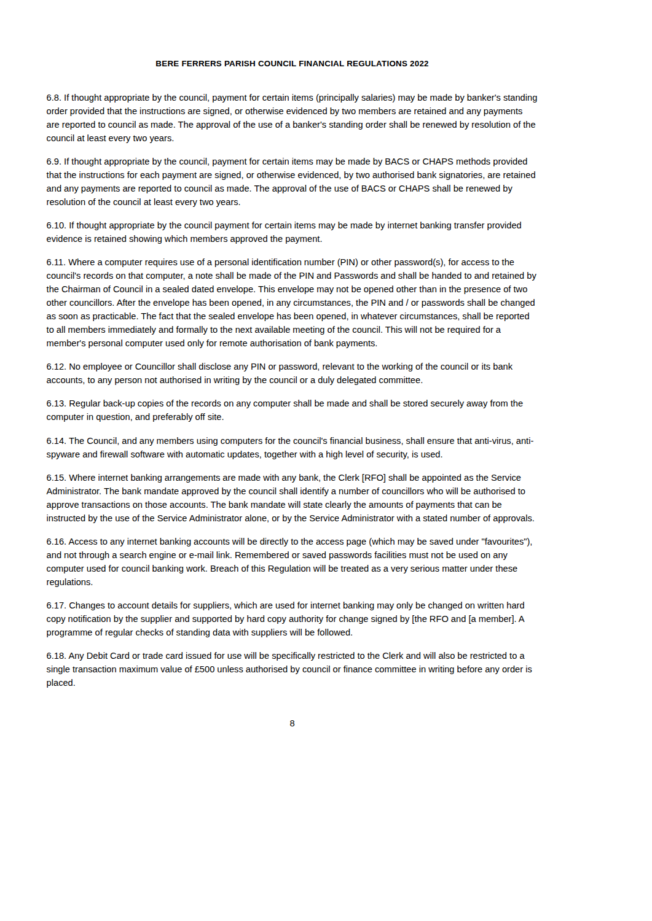BERE FERRERS PARISH COUNCIL FINANCIAL REGULATIONS 2022
6.8. If thought appropriate by the council, payment for certain items (principally salaries) may be made by banker's standing order provided that the instructions are signed, or otherwise evidenced by two members are retained and any payments are reported to council as made. The approval of the use of a banker's standing order shall be renewed by resolution of the council at least every two years.
6.9. If thought appropriate by the council, payment for certain items may be made by BACS or CHAPS methods provided that the instructions for each payment are signed, or otherwise evidenced, by two authorised bank signatories, are retained and any payments are reported to council as made. The approval of the use of BACS or CHAPS shall be renewed by resolution of the council at least every two years.
6.10. If thought appropriate by the council payment for certain items may be made by internet banking transfer provided evidence is retained showing which members approved the payment.
6.11. Where a computer requires use of a personal identification number (PIN) or other password(s), for access to the council's records on that computer, a note shall be made of the PIN and Passwords and shall be handed to and retained by the Chairman of Council in a sealed dated envelope. This envelope may not be opened other than in the presence of two other councillors. After the envelope has been opened, in any circumstances, the PIN and / or passwords shall be changed as soon as practicable. The fact that the sealed envelope has been opened, in whatever circumstances, shall be reported to all members immediately and formally to the next available meeting of the council. This will not be required for a member's personal computer used only for remote authorisation of bank payments.
6.12. No employee or Councillor shall disclose any PIN or password, relevant to the working of the council or its bank accounts, to any person not authorised in writing by the council or a duly delegated committee.
6.13. Regular back-up copies of the records on any computer shall be made and shall be stored securely away from the computer in question, and preferably off site.
6.14. The Council, and any members using computers for the council's financial business, shall ensure that anti-virus, anti-spyware and firewall software with automatic updates, together with a high level of security, is used.
6.15. Where internet banking arrangements are made with any bank, the Clerk [RFO] shall be appointed as the Service Administrator. The bank mandate approved by the council shall identify a number of councillors who will be authorised to approve transactions on those accounts. The bank mandate will state clearly the amounts of payments that can be instructed by the use of the Service Administrator alone, or by the Service Administrator with a stated number of approvals.
6.16. Access to any internet banking accounts will be directly to the access page (which may be saved under "favourites"), and not through a search engine or e-mail link. Remembered or saved passwords facilities must not be used on any computer used for council banking work. Breach of this Regulation will be treated as a very serious matter under these regulations.
6.17. Changes to account details for suppliers, which are used for internet banking may only be changed on written hard copy notification by the supplier and supported by hard copy authority for change signed by [the RFO and [a member]. A programme of regular checks of standing data with suppliers will be followed.
6.18. Any Debit Card or trade card issued for use will be specifically restricted to the Clerk and will also be restricted to a single transaction maximum value of £500 unless authorised by council or finance committee in writing before any order is placed.
8